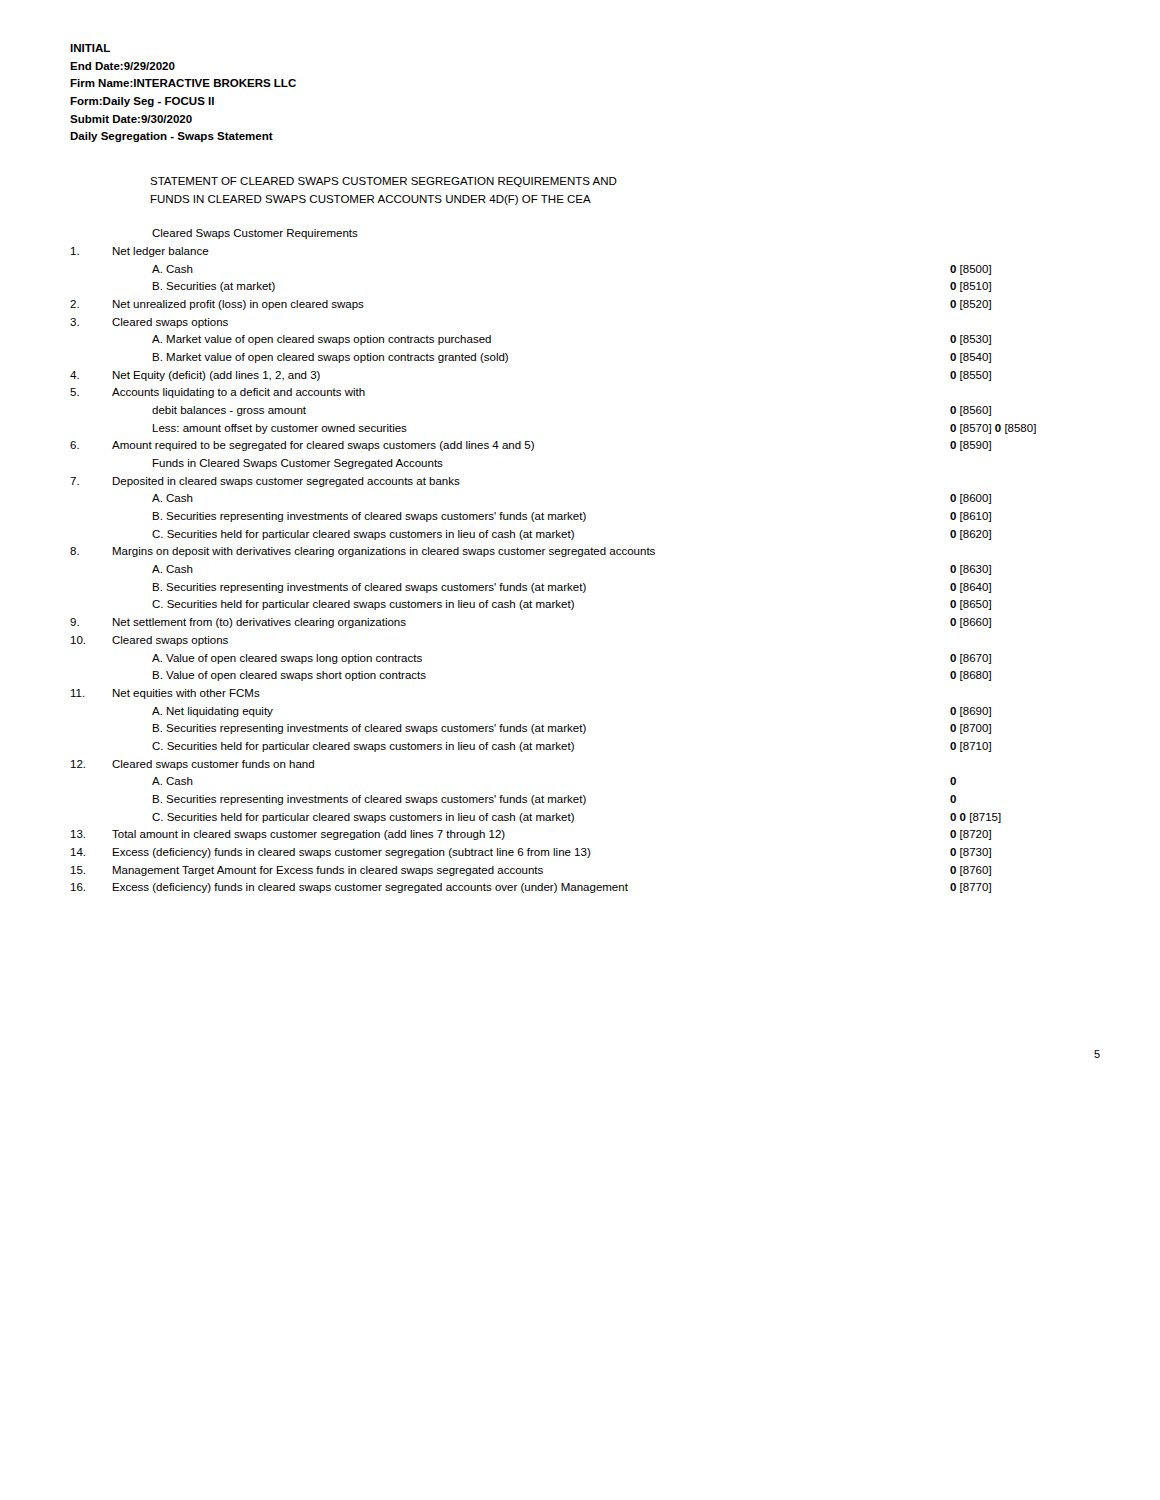INITIAL
End Date:9/29/2020
Firm Name:INTERACTIVE BROKERS LLC
Form:Daily Seg - FOCUS II
Submit Date:9/30/2020
Daily Segregation - Swaps Statement
STATEMENT OF CLEARED SWAPS CUSTOMER SEGREGATION REQUIREMENTS AND
FUNDS IN CLEARED SWAPS CUSTOMER ACCOUNTS UNDER 4D(F) OF THE CEA
| | Cleared Swaps Customer Requirements | |
| 1. | Net ledger balance | |
| | A. Cash | 0 [8500] |
| | B. Securities (at market) | 0 [8510] |
| 2. | Net unrealized profit (loss) in open cleared swaps | 0 [8520] |
| 3. | Cleared swaps options | |
| | A. Market value of open cleared swaps option contracts purchased | 0 [8530] |
| | B. Market value of open cleared swaps option contracts granted (sold) | 0 [8540] |
| 4. | Net Equity (deficit) (add lines 1, 2, and 3) | 0 [8550] |
| 5. | Accounts liquidating to a deficit and accounts with | |
| | debit balances - gross amount | 0 [8560] |
| | Less: amount offset by customer owned securities | 0 [8570] 0 [8580] |
| 6. | Amount required to be segregated for cleared swaps customers (add lines 4 and 5) | 0 [8590] |
| | Funds in Cleared Swaps Customer Segregated Accounts | |
| 7. | Deposited in cleared swaps customer segregated accounts at banks | |
| | A. Cash | 0 [8600] |
| | B. Securities representing investments of cleared swaps customers' funds (at market) | 0 [8610] |
| | C. Securities held for particular cleared swaps customers in lieu of cash (at market) | 0 [8620] |
| 8. | Margins on deposit with derivatives clearing organizations in cleared swaps customer segregated accounts | |
| | A. Cash | 0 [8630] |
| | B. Securities representing investments of cleared swaps customers' funds (at market) | 0 [8640] |
| | C. Securities held for particular cleared swaps customers in lieu of cash (at market) | 0 [8650] |
| 9. | Net settlement from (to) derivatives clearing organizations | 0 [8660] |
| 10. | Cleared swaps options | |
| | A. Value of open cleared swaps long option contracts | 0 [8670] |
| | B. Value of open cleared swaps short option contracts | 0 [8680] |
| 11. | Net equities with other FCMs | |
| | A. Net liquidating equity | 0 [8690] |
| | B. Securities representing investments of cleared swaps customers' funds (at market) | 0 [8700] |
| | C. Securities held for particular cleared swaps customers in lieu of cash (at market) | 0 [8710] |
| 12. | Cleared swaps customer funds on hand | |
| | A. Cash | 0 |
| | B. Securities representing investments of cleared swaps customers' funds (at market) | 0 |
| | C. Securities held for particular cleared swaps customers in lieu of cash (at market) | 0 0 [8715] |
| 13. | Total amount in cleared swaps customer segregation (add lines 7 through 12) | 0 [8720] |
| 14. | Excess (deficiency) funds in cleared swaps customer segregation (subtract line 6 from line 13) | 0 [8730] |
| 15. | Management Target Amount for Excess funds in cleared swaps segregated accounts | 0 [8760] |
| 16. | Excess (deficiency) funds in cleared swaps customer segregated accounts over (under) Management | 0 [8770] |
5